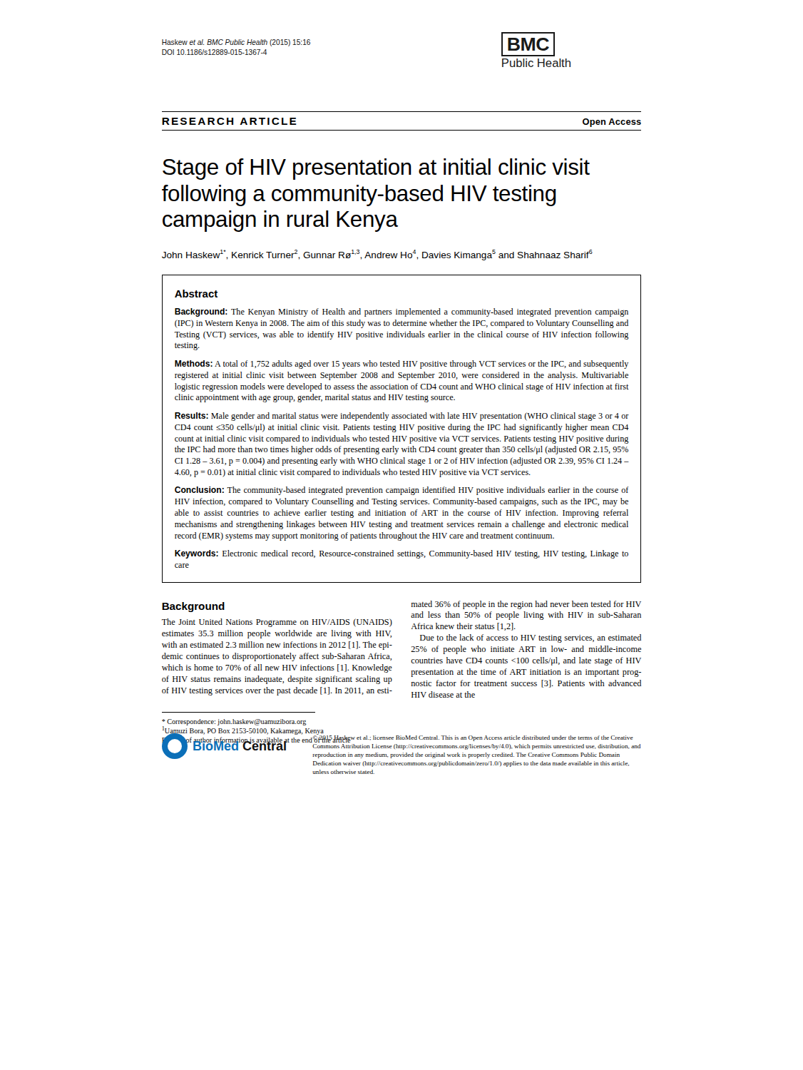Haskew et al. BMC Public Health (2015) 15:16
DOI 10.1186/s12889-015-1367-4
BMC
Public Health
Research Article
Open Access
Stage of HIV presentation at initial clinic visit following a community-based HIV testing campaign in rural Kenya
John Haskew1*, Kenrick Turner2, Gunnar Rø1,3, Andrew Ho4, Davies Kimanga5 and Shahnaaz Sharif6
Abstract
Background: The Kenyan Ministry of Health and partners implemented a community-based integrated prevention campaign (IPC) in Western Kenya in 2008. The aim of this study was to determine whether the IPC, compared to Voluntary Counselling and Testing (VCT) services, was able to identify HIV positive individuals earlier in the clinical course of HIV infection following testing.
Methods: A total of 1,752 adults aged over 15 years who tested HIV positive through VCT services or the IPC, and subsequently registered at initial clinic visit between September 2008 and September 2010, were considered in the analysis. Multivariable logistic regression models were developed to assess the association of CD4 count and WHO clinical stage of HIV infection at first clinic appointment with age group, gender, marital status and HIV testing source.
Results: Male gender and marital status were independently associated with late HIV presentation (WHO clinical stage 3 or 4 or CD4 count ≤350 cells/μl) at initial clinic visit. Patients testing HIV positive during the IPC had significantly higher mean CD4 count at initial clinic visit compared to individuals who tested HIV positive via VCT services. Patients testing HIV positive during the IPC had more than two times higher odds of presenting early with CD4 count greater than 350 cells/μl (adjusted OR 2.15, 95% CI 1.28 – 3.61, p = 0.004) and presenting early with WHO clinical stage 1 or 2 of HIV infection (adjusted OR 2.39, 95% CI 1.24 – 4.60, p = 0.01) at initial clinic visit compared to individuals who tested HIV positive via VCT services.
Conclusion: The community-based integrated prevention campaign identified HIV positive individuals earlier in the course of HIV infection, compared to Voluntary Counselling and Testing services. Community-based campaigns, such as the IPC, may be able to assist countries to achieve earlier testing and initiation of ART in the course of HIV infection. Improving referral mechanisms and strengthening linkages between HIV testing and treatment services remain a challenge and electronic medical record (EMR) systems may support monitoring of patients throughout the HIV care and treatment continuum.
Keywords: Electronic medical record, Resource-constrained settings, Community-based HIV testing, HIV testing, Linkage to care
Background
The Joint United Nations Programme on HIV/AIDS (UNAIDS) estimates 35.3 million people worldwide are living with HIV, with an estimated 2.3 million new infections in 2012 [1]. The epidemic continues to disproportionately affect sub-Saharan Africa, which is home to 70% of all new HIV infections [1]. Knowledge of HIV status remains inadequate, despite significant scaling up of HIV testing services over the past decade [1]. In 2011, an estimated 36% of people in the region had never been tested for HIV and less than 50% of people living with HIV in sub-Saharan Africa knew their status [1,2].
Due to the lack of access to HIV testing services, an estimated 25% of people who initiate ART in low- and middle-income countries have CD4 counts <100 cells/μl, and late stage of HIV presentation at the time of ART initiation is an important prognostic factor for treatment success [3]. Patients with advanced HIV disease at the
* Correspondence: john.haskew@uamuzibora.org
1Uamuzi Bora, PO Box 2153-50100, Kakamega, Kenya
Full list of author information is available at the end of the article
BioMed Central
© 2015 Haskew et al.; licensee BioMed Central. This is an Open Access article distributed under the terms of the Creative Commons Attribution License (http://creativecommons.org/licenses/by/4.0), which permits unrestricted use, distribution, and reproduction in any medium, provided the original work is properly credited. The Creative Commons Public Domain Dedication waiver (http://creativecommons.org/publicdomain/zero/1.0/) applies to the data made available in this article, unless otherwise stated.